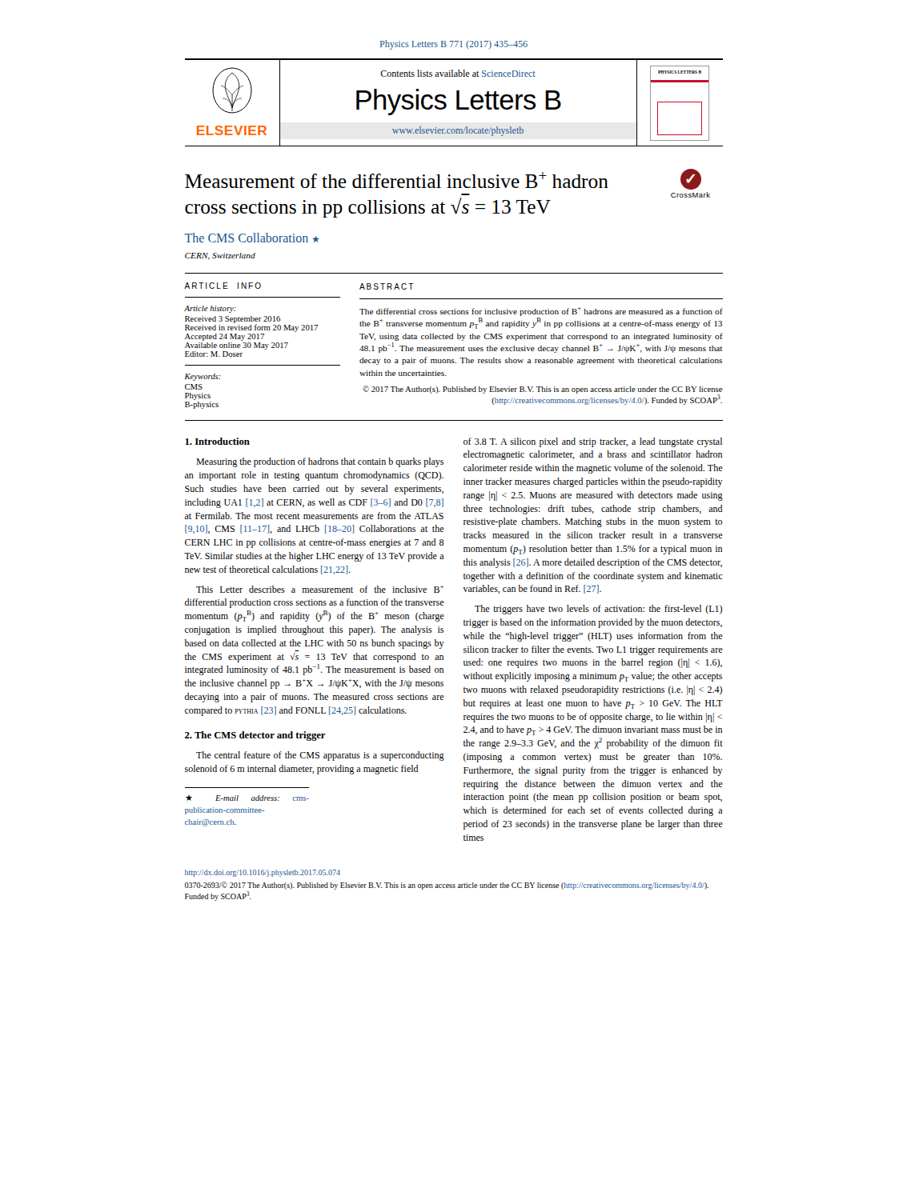Physics Letters B 771 (2017) 435–456
ELSEVIER
Contents lists available at ScienceDirect
Physics Letters B
www.elsevier.com/locate/physletb
PHYSICS LETTERS B
✓
CrossMark
Measurement of the differential inclusive B+ hadron cross sections in pp collisions at √s = 13 TeV
The CMS Collaboration ★
CERN, Switzerland
Article info
Article history:
Received 3 September 2016
Received in revised form 20 May 2017
Accepted 24 May 2017
Available online 30 May 2017
Editor: M. Doser
Keywords:
CMS
Physics
B-physics
Abstract
The differential cross sections for inclusive production of B+ hadrons are measured as a function of the B+ transverse momentum pTB and rapidity yB in pp collisions at a centre-of-mass energy of 13 TeV, using data collected by the CMS experiment that correspond to an integrated luminosity of 48.1 pb−1. The measurement uses the exclusive decay channel B+ → J/ψK+, with J/ψ mesons that decay to a pair of muons. The results show a reasonable agreement with theoretical calculations within the uncertainties.
© 2017 The Author(s). Published by Elsevier B.V. This is an open access article under the CC BY license (http://creativecommons.org/licenses/by/4.0/). Funded by SCOAP3.
1. Introduction
Measuring the production of hadrons that contain b quarks plays an important role in testing quantum chromodynamics (QCD). Such studies have been carried out by several experiments, including UA1 [1,2] at CERN, as well as CDF [3–6] and D0 [7,8] at Fermilab. The most recent measurements are from the ATLAS [9,10], CMS [11–17], and LHCb [18–20] Collaborations at the CERN LHC in pp collisions at centre-of-mass energies at 7 and 8 TeV. Similar studies at the higher LHC energy of 13 TeV provide a new test of theoretical calculations [21,22].
This Letter describes a measurement of the inclusive B+ differential production cross sections as a function of the transverse momentum (pTB) and rapidity (yB) of the B+ meson (charge conjugation is implied throughout this paper). The analysis is based on data collected at the LHC with 50 ns bunch spacings by the CMS experiment at √s = 13 TeV that correspond to an integrated luminosity of 48.1 pb−1. The measurement is based on the inclusive channel pp → B+X → J/ψK+X, with the J/ψ mesons decaying into a pair of muons. The measured cross sections are compared to pythia [23] and FONLL [24,25] calculations.
2. The CMS detector and trigger
The central feature of the CMS apparatus is a superconducting solenoid of 6 m internal diameter, providing a magnetic field
★ E-mail address: cms-publication-committee-chair@cern.ch.
of 3.8 T. A silicon pixel and strip tracker, a lead tungstate crystal electromagnetic calorimeter, and a brass and scintillator hadron calorimeter reside within the magnetic volume of the solenoid. The inner tracker measures charged particles within the pseudo-rapidity range |η| < 2.5. Muons are measured with detectors made using three technologies: drift tubes, cathode strip chambers, and resistive-plate chambers. Matching stubs in the muon system to tracks measured in the silicon tracker result in a transverse momentum (pT) resolution better than 1.5% for a typical muon in this analysis [26]. A more detailed description of the CMS detector, together with a definition of the coordinate system and kinematic variables, can be found in Ref. [27].
The triggers have two levels of activation: the first-level (L1) trigger is based on the information provided by the muon detectors, while the “high-level trigger” (HLT) uses information from the silicon tracker to filter the events. Two L1 trigger requirements are used: one requires two muons in the barrel region (|η| < 1.6), without explicitly imposing a minimum pT value; the other accepts two muons with relaxed pseudorapidity restrictions (i.e. |η| < 2.4) but requires at least one muon to have pT > 10 GeV. The HLT requires the two muons to be of opposite charge, to lie within |η| < 2.4, and to have pT > 4 GeV. The dimuon invariant mass must be in the range 2.9–3.3 GeV, and the χ2 probability of the dimuon fit (imposing a common vertex) must be greater than 10%. Furthermore, the signal purity from the trigger is enhanced by requiring the distance between the dimuon vertex and the interaction point (the mean pp collision position or beam spot, which is determined for each set of events collected during a period of 23 seconds) in the transverse plane be larger than three times
http://dx.doi.org/10.1016/j.physletb.2017.05.074
0370-2693/© 2017 The Author(s). Published by Elsevier B.V. This is an open access article under the CC BY license (http://creativecommons.org/licenses/by/4.0/). Funded by SCOAP3.